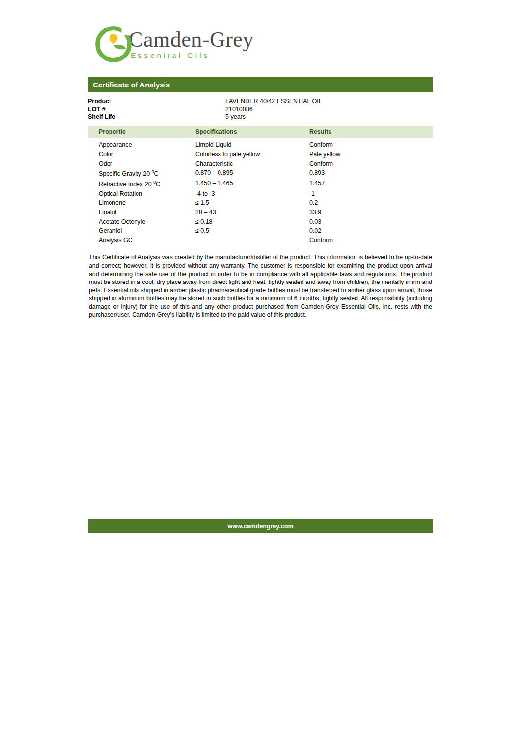Camden-Grey
Essential Oils
Certificate of Analysis
| Product | LAVENDER 40/42 ESSENTIAL OIL |
| LOT # | 21010086 |
| Shelf Life | 5 years |
| Propertie | Specifications | Results |
| --- | --- | --- |
| Appearance | Limpid Liquid | Conform |
| Color | Colorless to pale yellow | Pale yellow |
| Odor | Characteristic | Conform |
| Specific Gravity 20 0 C | 0.870 – 0.895 | 0.893 |
| Refractive Index 20 0 C | 1.450 – 1.465 | 1.457 |
| Optical Rotation | -4 to -3 | -1 |
| Limonene | ≤ 1.5 | 0.2 |
| Linalol | 28 – 43 | 33.9 |
| Acetate Octenyle | ≤ 0.18 | 0.03 |
| Geraniol | ≤ 0.5 | 0.02 |
| Analysis GC | | Conform |
This Certificate of Analysis was created by the manufacturer/distiller of the product. This information is believed to be up-to-date and correct; however, it is provided without any warranty. The customer is responsible for examining the product upon arrival and determining the safe use of the product in order to be in compliance with all applicable laws and regulations. The product must be stored in a cool, dry place away from direct light and heat, tightly sealed and away from children, the mentally infirm and pets. Essential oils shipped in amber plastic pharmaceutical grade bottles must be transferred to amber glass upon arrival, those shipped in aluminum bottles may be stored in such bottles for a minimum of 6 months, tightly sealed. All responsibility (including damage or injury) for the use of this and any other product purchased from Camden-Grey Essential Oils, Inc. rests with the purchaser/user. Camden-Grey’s liability is limited to the paid value of this product.
www.camdengrey.com